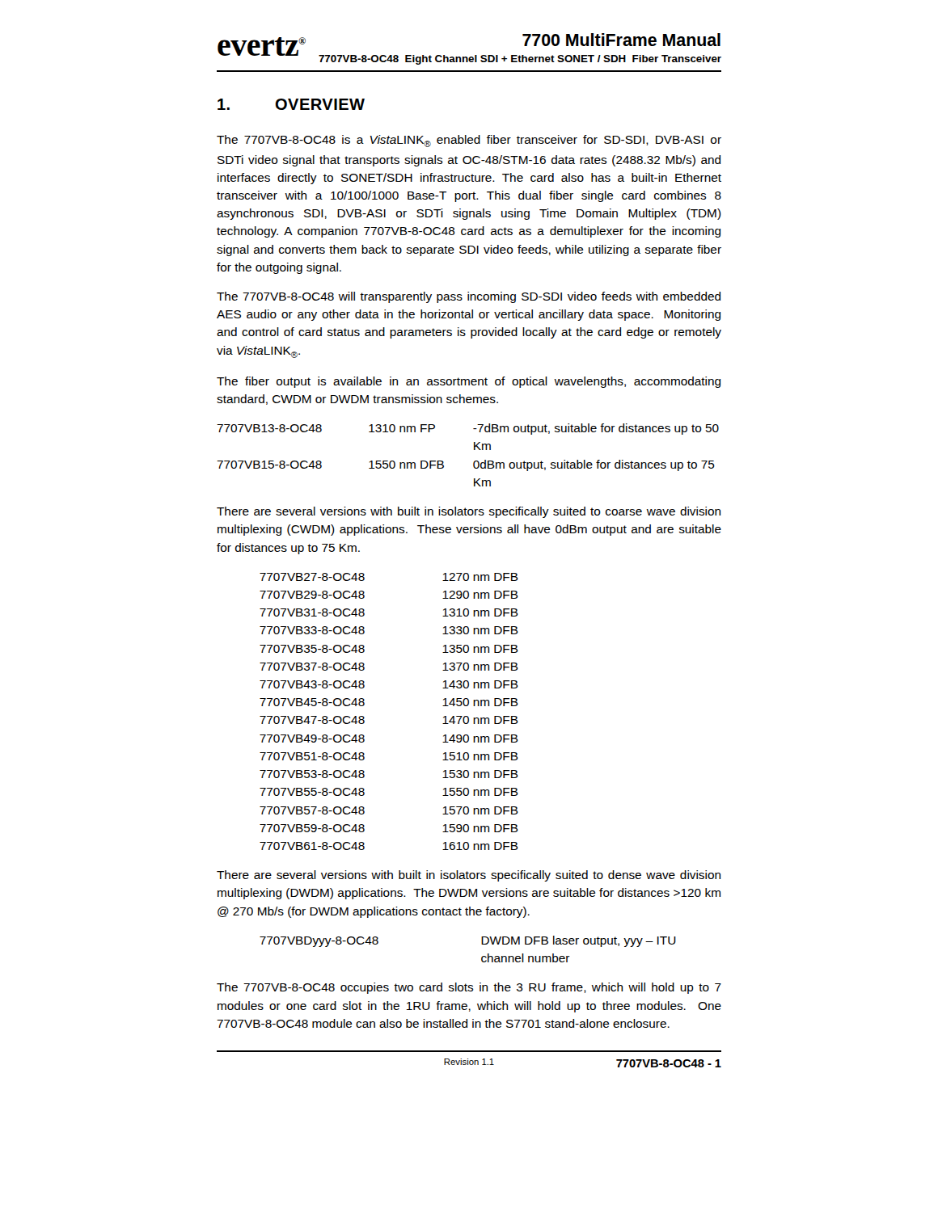evertz®
7700 MultiFrame Manual
7707VB-8-OC48 Eight Channel SDI + Ethernet SONET / SDH Fiber Transceiver
1. OVERVIEW
The 7707VB-8-OC48 is a Vista LINK® enabled fiber transceiver for SD-SDI, DVB-ASI or SDTi video signal that transports signals at OC-48/STM-16 data rates (2488.32 Mb/s) and interfaces directly to SONET/SDH infrastructure. The card also has a built-in Ethernet transceiver with a 10/100/1000 Base-T port. This dual fiber single card combines 8 asynchronous SDI, DVB-ASI or SDTi signals using Time Domain Multiplex (TDM) technology. A companion 7707VB-8-OC48 card acts as a demultiplexer for the incoming signal and converts them back to separate SDI video feeds, while utilizing a separate fiber for the outgoing signal.
The 7707VB-8-OC48 will transparently pass incoming SD-SDI video feeds with embedded AES audio or any other data in the horizontal or vertical ancillary data space. Monitoring and control of card status and parameters is provided locally at the card edge or remotely via Vista LINK®.
The fiber output is available in an assortment of optical wavelengths, accommodating standard, CWDM or DWDM transmission schemes.
7707VB13-8-OC48 1310 nm FP -7dBm output, suitable for distances up to 50 Km
7707VB15-8-OC48 1550 nm DFB 0dBm output, suitable for distances up to 75 Km
There are several versions with built in isolators specifically suited to coarse wave division multiplexing (CWDM) applications. These versions all have 0dBm output and are suitable for distances up to 75 Km.
7707VB27-8-OC481270 nm DFB
7707VB29-8-OC481290 nm DFB
7707VB31-8-OC481310 nm DFB
7707VB33-8-OC481330 nm DFB
7707VB35-8-OC481350 nm DFB
7707VB37-8-OC481370 nm DFB
7707VB43-8-OC481430 nm DFB
7707VB45-8-OC481450 nm DFB
7707VB47-8-OC481470 nm DFB
7707VB49-8-OC481490 nm DFB
7707VB51-8-OC481510 nm DFB
7707VB53-8-OC481530 nm DFB
7707VB55-8-OC481550 nm DFB
7707VB57-8-OC481570 nm DFB
7707VB59-8-OC481590 nm DFB
7707VB61-8-OC481610 nm DFB
There are several versions with built in isolators specifically suited to dense wave division multiplexing (DWDM) applications. The DWDM versions are suitable for distances >120 km @ 270 Mb/s (for DWDM applications contact the factory).
7707VBDyyy-8-OC48 DWDM DFB laser output, yyy – ITU channel number
The 7707VB-8-OC48 occupies two card slots in the 3 RU frame, which will hold up to 7 modules or one card slot in the 1RU frame, which will hold up to three modules. One 7707VB-8-OC48 module can also be installed in the S7701 stand-alone enclosure.
Revision 1.1 7707VB-8-OC48 - 1